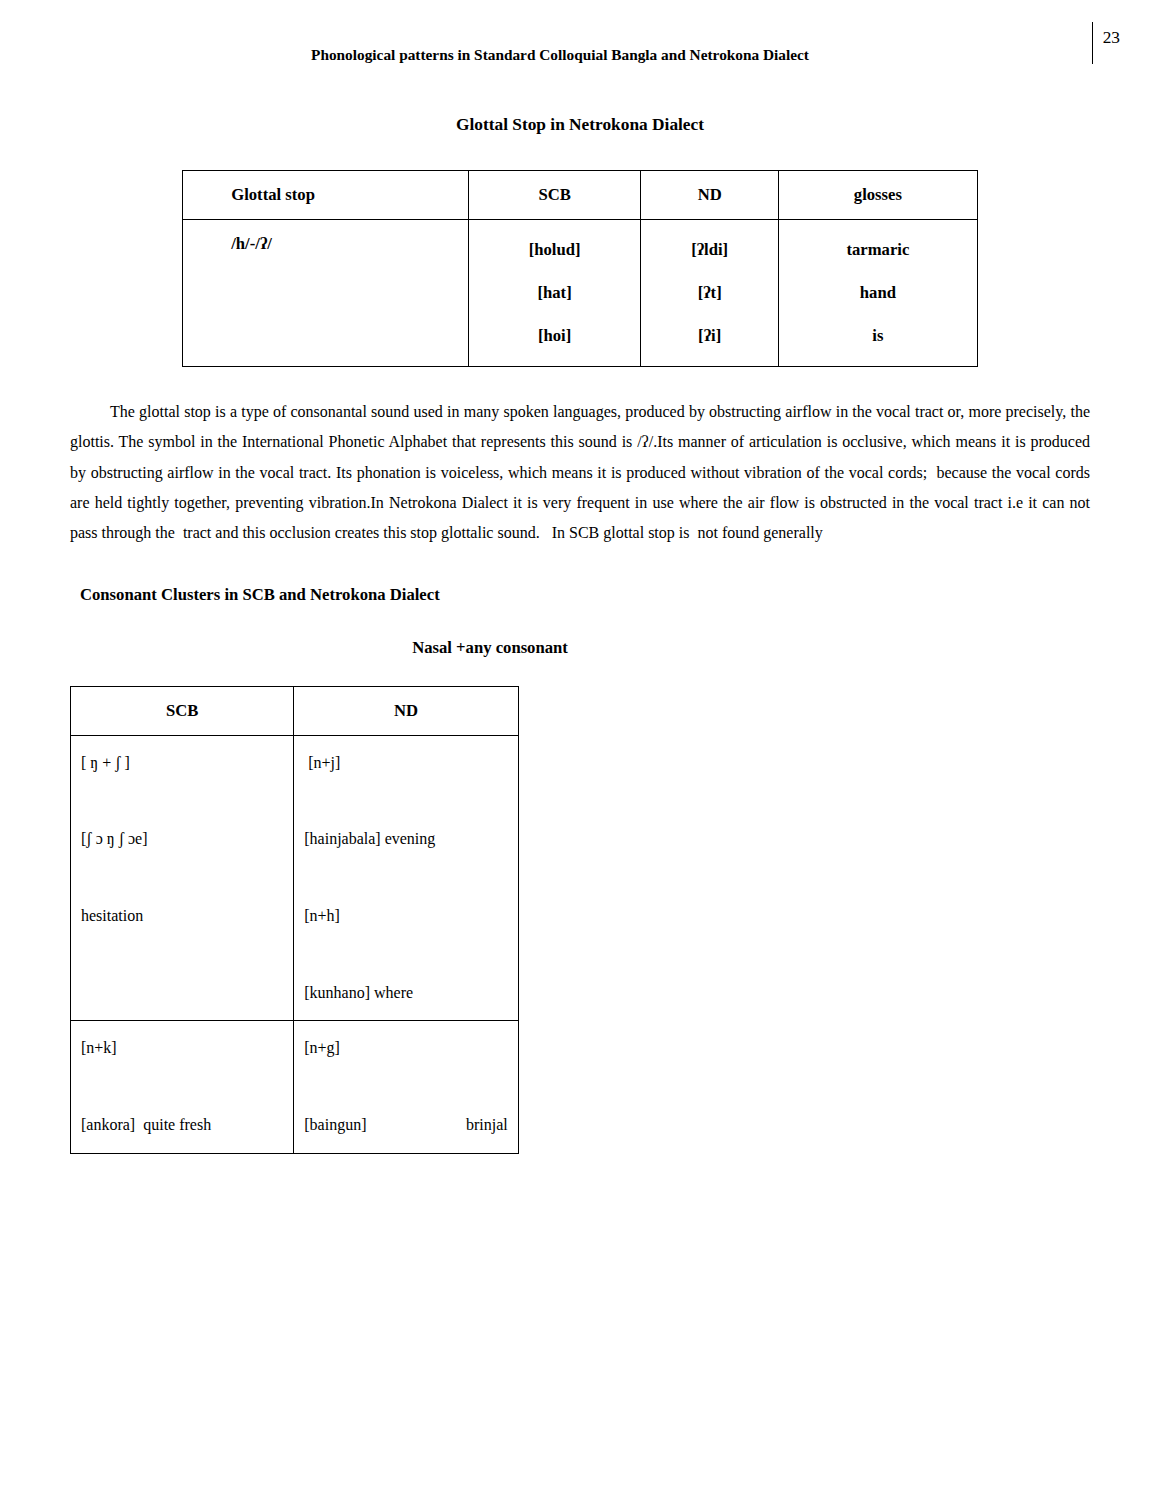23
Phonological patterns in Standard Colloquial Bangla and Netrokona Dialect
Glottal Stop in Netrokona Dialect
| | Glottal stop | SCB | ND | glosses |
| | /h/-/ʔ/ | [holud] [hat] [hoi] | [ʔldi] [ʔt] [ʔi] | tarmaric hand is |
The glottal stop is a type of consonantal sound used in many spoken languages, produced by obstructing airflow in the vocal tract or, more precisely, the glottis. The symbol in the International Phonetic Alphabet that represents this sound is /ʔ/.Its manner of articulation is occlusive, which means it is produced by obstructing airflow in the vocal tract. Its phonation is voiceless, which means it is produced without vibration of the vocal cords; because the vocal cords are held tightly together, preventing vibration.In Netrokona Dialect it is very frequent in use where the air flow is obstructed in the vocal tract i.e it can not pass through the tract and this occlusion creates this stop glottalic sound. In SCB glottal stop is not found generally
Consonant Clusters in SCB and Netrokona Dialect
Nasal +any consonant
| SCB | ND |
| --- | --- |
| [ ŋ + ʃ ] [ʃ ɔ ŋ ʃ ɔe] hesitation | [n+j] [hainjabala] evening [n+h] [kunhano] where |
| [n+k] [ankora] quite fresh | [n+g] [baingun] brinjal |